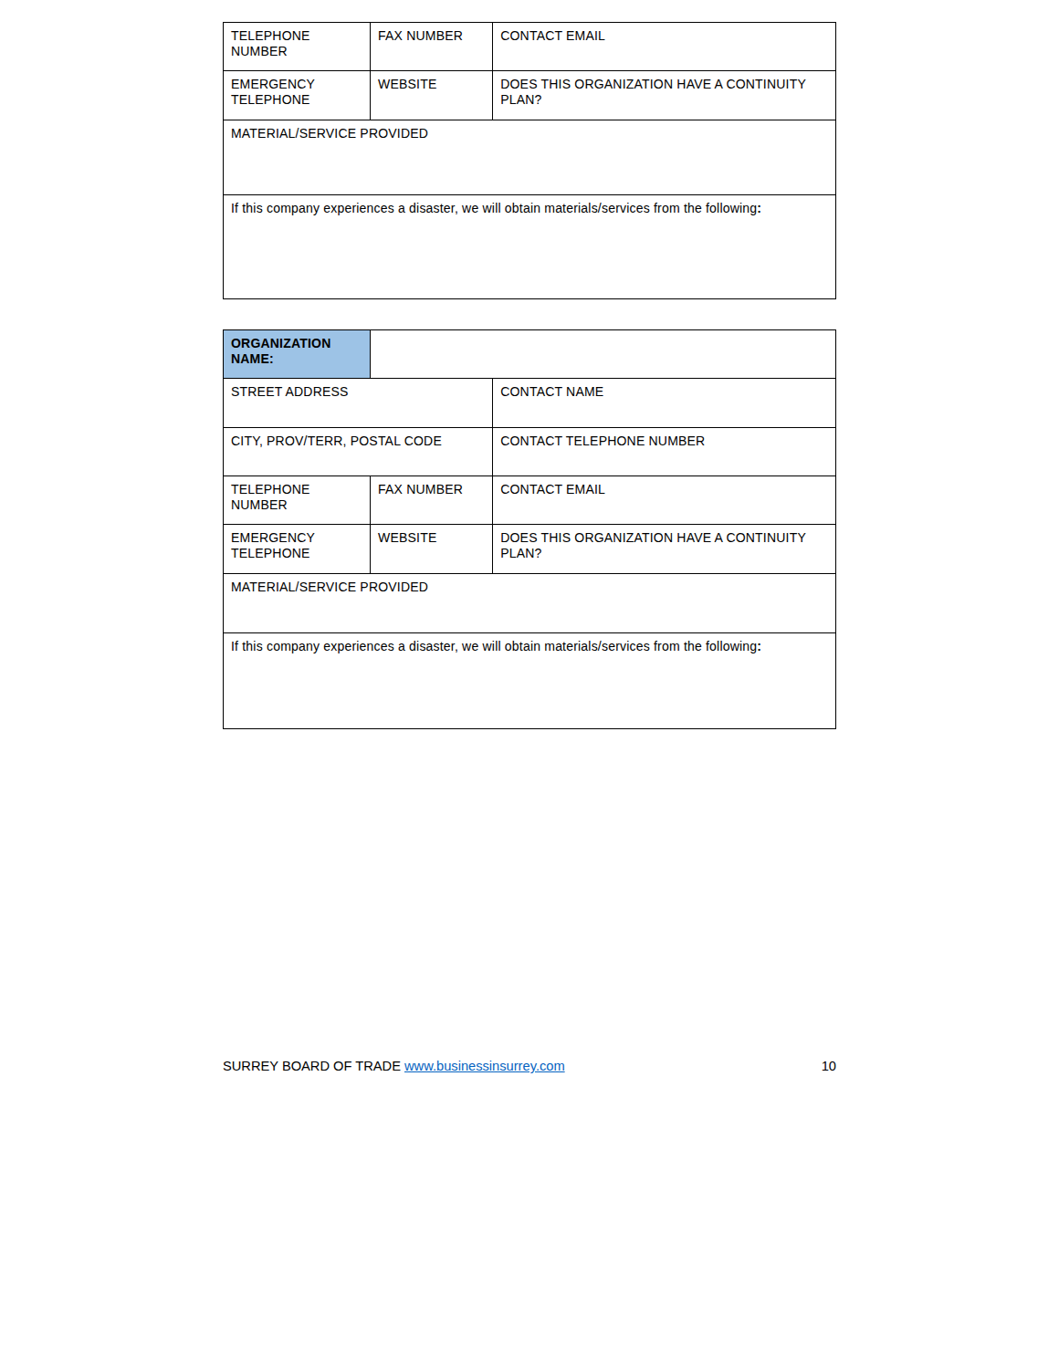| TELEPHONE NUMBER | FAX NUMBER | CONTACT EMAIL |
| EMERGENCY TELEPHONE | WEBSITE | DOES THIS ORGANIZATION HAVE A CONTINUITY PLAN? |
| MATERIAL/SERVICE PROVIDED |
| If this company experiences a disaster, we will obtain materials/services from the following : |
| ORGANIZATION NAME: | |
| STREET ADDRESS | CONTACT NAME |
| CITY, PROV/TERR, POSTAL CODE | CONTACT TELEPHONE NUMBER |
| TELEPHONE NUMBER | FAX NUMBER | CONTACT EMAIL |
| EMERGENCY TELEPHONE | WEBSITE | DOES THIS ORGANIZATION HAVE A CONTINUITY PLAN? |
| MATERIAL/SERVICE PROVIDED |
| If this company experiences a disaster, we will obtain materials/services from the following : |
SURREY BOARD OF TRADE www.businessinsurrey.com 10